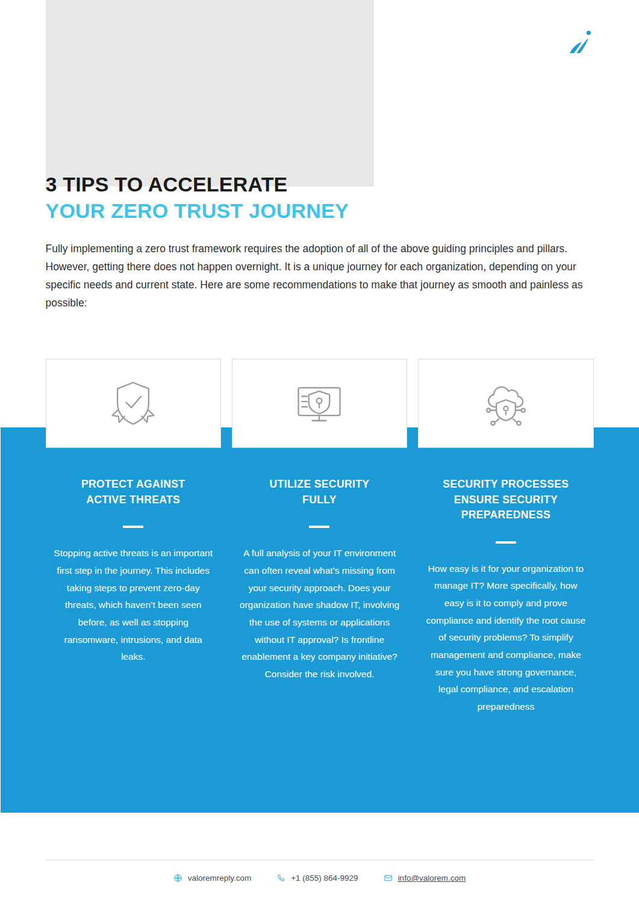3 Tips to AccelerateYour Zero Trust Journey
Fully implementing a zero trust framework requires the adoption of all of the above guiding principles and pillars. However, getting there does not happen overnight. It is a unique journey for each organization, depending on your specific needs and current state. Here are some recommendations to make that journey as smooth and painless as possible:
Protect Against
Active Threats
Stopping active threats is an important first step in the journey. This includes taking steps to prevent zero-day threats, which haven’t been seen before, as well as stopping ransomware, intrusions, and data leaks.
Utilize Security
Fully
A full analysis of your IT environment can often reveal what’s missing from your security approach. Does your organization have shadow IT, involving the use of systems or applications without IT approval? Is frontline enablement a key company initiative? Consider the risk involved.
Security Processes
Ensure Security
Preparedness
How easy is it for your organization to manage IT? More specifically, how easy is it to comply and prove compliance and identify the root cause of security problems? To simplify management and compliance, make sure you have strong governance, legal compliance, and escalation preparedness
valoremreply.com +1 (855) 864-9929 info@valorem.com